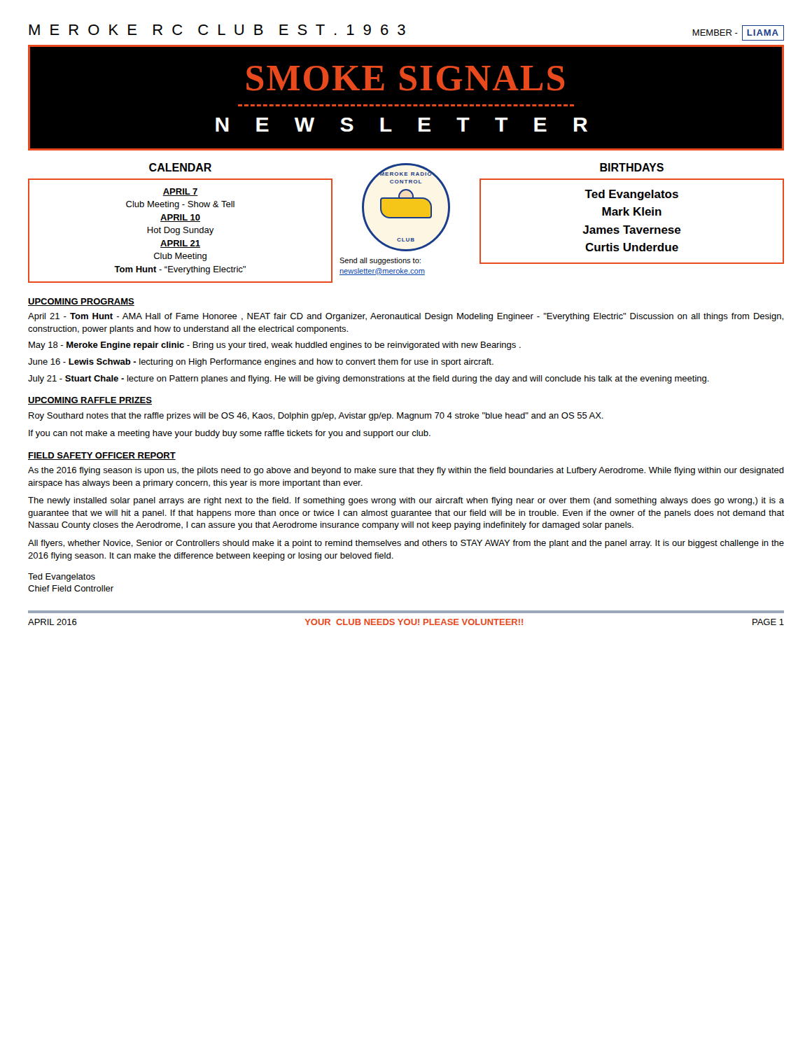M E R O K E R C C L U B E S T . 1 9 6 3
MEMBER - LIAMA
SMOKE SIGNALS
N E W S L E T T E R
CALENDAR
APRIL 7 Club Meeting - Show & Tell APRIL 10 Hot Dog Sunday APRIL 21 Club Meeting Tom Hunt - “Everything Electric"
MEROKE RADIO CONTROL
CLUB
Send all suggestions to:
newsletter@meroke.com
BIRTHDAYS
Ted Evangelatos
Mark Klein
James Tavernese
Curtis Underdue
UPCOMING PROGRAMS
April 21 - Tom Hunt - AMA Hall of Fame Honoree , NEAT fair CD and Organizer, Aeronautical Design Modeling Engineer - "Everything Electric" Discussion on all things from Design, construction, power plants and how to understand all the electrical components.
May 18 - Meroke Engine repair clinic - Bring us your tired, weak huddled engines to be reinvigorated with new Bearings .
June 16 - Lewis Schwab - lecturing on High Performance engines and how to convert them for use in sport aircraft.
July 21 - Stuart Chale - lecture on Pattern planes and flying. He will be giving demonstrations at the field during the day and will conclude his talk at the evening meeting.
UPCOMING RAFFLE PRIZES
Roy Southard notes that the raffle prizes will be OS 46, Kaos, Dolphin gp/ep, Avistar gp/ep. Magnum 70 4 stroke "blue head" and an OS 55 AX.
If you can not make a meeting have your buddy buy some raffle tickets for you and support our club.
FIELD SAFETY OFFICER REPORT
As the 2016 flying season is upon us, the pilots need to go above and beyond to make sure that they fly within the field boundaries at Lufbery Aerodrome. While flying within our designated airspace has always been a primary concern, this year is more important than ever.
The newly installed solar panel arrays are right next to the field. If something goes wrong with our aircraft when flying near or over them (and something always does go wrong,) it is a guarantee that we will hit a panel. If that happens more than once or twice I can almost guarantee that our field will be in trouble. Even if the owner of the panels does not demand that Nassau County closes the Aerodrome, I can assure you that Aerodrome insurance company will not keep paying indefinitely for damaged solar panels.
All flyers, whether Novice, Senior or Controllers should make it a point to remind themselves and others to STAY AWAY from the plant and the panel array. It is our biggest challenge in the 2016 flying season. It can make the difference between keeping or losing our beloved field.
Ted Evangelatos
Chief Field Controller
APRIL 2016 YOUR CLUB NEEDS YOU! PLEASE VOLUNTEER!! PAGE 1